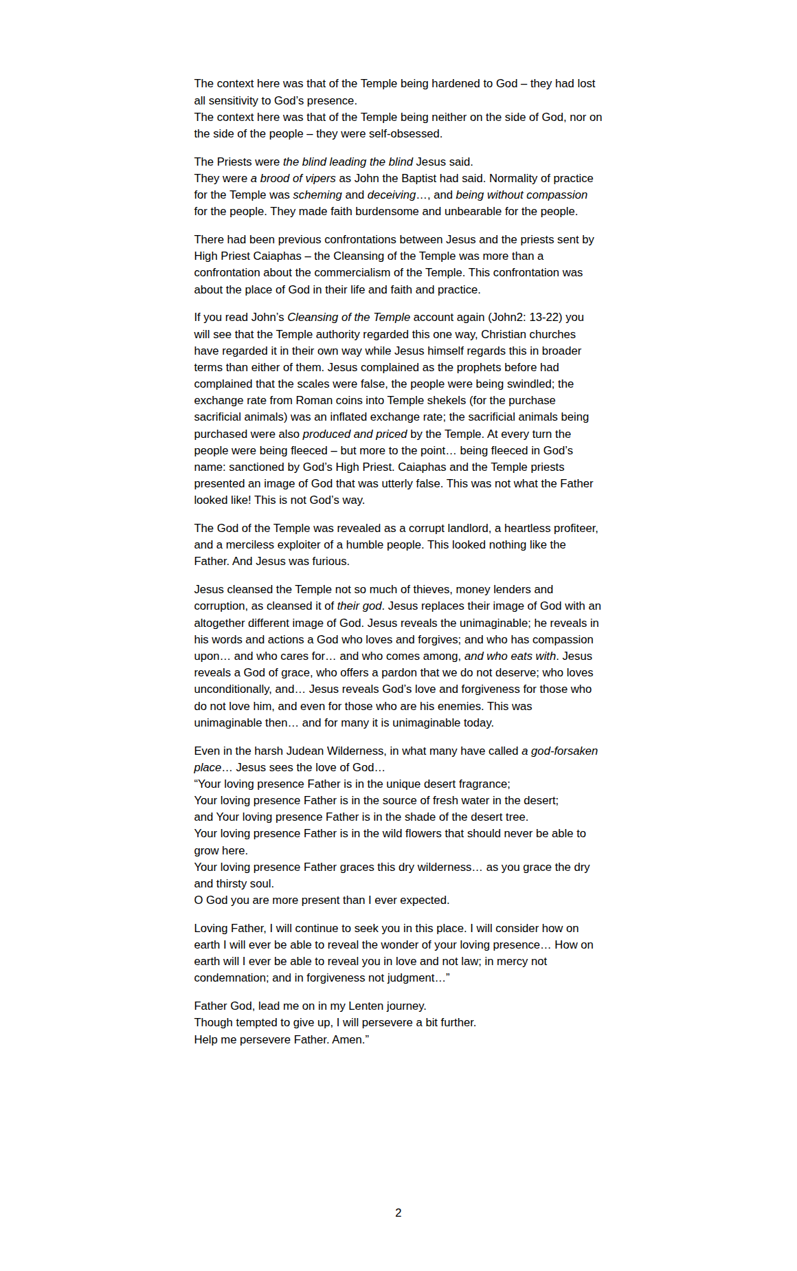The context here was that of the Temple being hardened to God – they had lost all sensitivity to God’s presence.
The context here was that of the Temple being neither on the side of God, nor on the side of the people – they were self-obsessed.
The Priests were the blind leading the blind Jesus said.
They were a brood of vipers as John the Baptist had said. Normality of practice for the Temple was scheming and deceiving…, and being without compassion for the people. They made faith burdensome and unbearable for the people.
There had been previous confrontations between Jesus and the priests sent by High Priest Caiaphas – the Cleansing of the Temple was more than a confrontation about the commercialism of the Temple. This confrontation was about the place of God in their life and faith and practice.
If you read John’s Cleansing of the Temple account again (John2: 13-22) you will see that the Temple authority regarded this one way, Christian churches have regarded it in their own way while Jesus himself regards this in broader terms than either of them. Jesus complained as the prophets before had complained that the scales were false, the people were being swindled; the exchange rate from Roman coins into Temple shekels (for the purchase sacrificial animals) was an inflated exchange rate; the sacrificial animals being purchased were also produced and priced by the Temple. At every turn the people were being fleeced – but more to the point… being fleeced in God’s name: sanctioned by God’s High Priest. Caiaphas and the Temple priests presented an image of God that was utterly false. This was not what the Father looked like! This is not God’s way.
The God of the Temple was revealed as a corrupt landlord, a heartless profiteer, and a merciless exploiter of a humble people. This looked nothing like the Father. And Jesus was furious.
Jesus cleansed the Temple not so much of thieves, money lenders and corruption, as cleansed it of their god. Jesus replaces their image of God with an altogether different image of God. Jesus reveals the unimaginable; he reveals in his words and actions a God who loves and forgives; and who has compassion upon… and who cares for… and who comes among, and who eats with. Jesus reveals a God of grace, who offers a pardon that we do not deserve; who loves unconditionally, and… Jesus reveals God’s love and forgiveness for those who do not love him, and even for those who are his enemies. This was unimaginable then… and for many it is unimaginable today.
Even in the harsh Judean Wilderness, in what many have called a god-forsaken place… Jesus sees the love of God…
“Your loving presence Father is in the unique desert fragrance;
Your loving presence Father is in the source of fresh water in the desert;
and Your loving presence Father is in the shade of the desert tree.
Your loving presence Father is in the wild flowers that should never be able to grow here.
Your loving presence Father graces this dry wilderness… as you grace the dry and thirsty soul.
O God you are more present than I ever expected.
Loving Father, I will continue to seek you in this place. I will consider how on earth I will ever be able to reveal the wonder of your loving presence… How on earth will I ever be able to reveal you in love and not law; in mercy not condemnation; and in forgiveness not judgment…”
Father God, lead me on in my Lenten journey.
Though tempted to give up, I will persevere a bit further.
Help me persevere Father. Amen.”
2